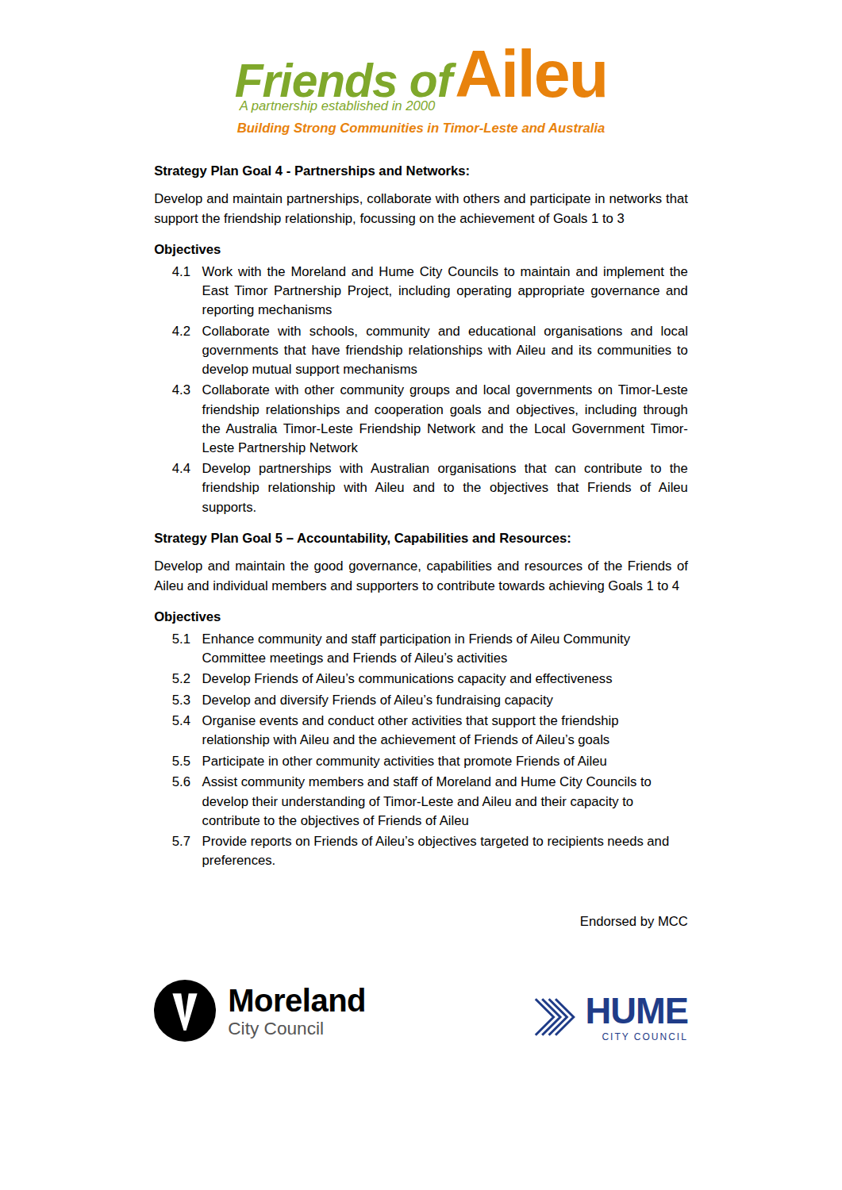Friends of Aileu A partnership established in 2000
Building Strong Communities in Timor-Leste and Australia
Strategy Plan Goal 4 - Partnerships and Networks:
Develop and maintain partnerships, collaborate with others and participate in networks that support the friendship relationship, focussing on the achievement of Goals 1 to 3
Objectives
4.1 Work with the Moreland and Hume City Councils to maintain and implement the East Timor Partnership Project, including operating appropriate governance and reporting mechanisms
4.2 Collaborate with schools, community and educational organisations and local governments that have friendship relationships with Aileu and its communities to develop mutual support mechanisms
4.3 Collaborate with other community groups and local governments on Timor-Leste friendship relationships and cooperation goals and objectives, including through the Australia Timor-Leste Friendship Network and the Local Government Timor-Leste Partnership Network
4.4 Develop partnerships with Australian organisations that can contribute to the friendship relationship with Aileu and to the objectives that Friends of Aileu supports.
Strategy Plan Goal 5 – Accountability, Capabilities and Resources:
Develop and maintain the good governance, capabilities and resources of the Friends of Aileu and individual members and supporters to contribute towards achieving Goals 1 to 4
Objectives
5.1 Enhance community and staff participation in Friends of Aileu Community Committee meetings and Friends of Aileu’s activities
5.2 Develop Friends of Aileu’s communications capacity and effectiveness
5.3 Develop and diversify Friends of Aileu’s fundraising capacity
5.4 Organise events and conduct other activities that support the friendship relationship with Aileu and the achievement of Friends of Aileu’s goals
5.5 Participate in other community activities that promote Friends of Aileu
5.6 Assist community members and staff of Moreland and Hume City Councils to develop their understanding of Timor-Leste and Aileu and their capacity to contribute to the objectives of Friends of Aileu
5.7 Provide reports on Friends of Aileu’s objectives targeted to recipients needs and preferences.
Endorsed by MCC
Moreland City Council
HUME CITY COUNCIL